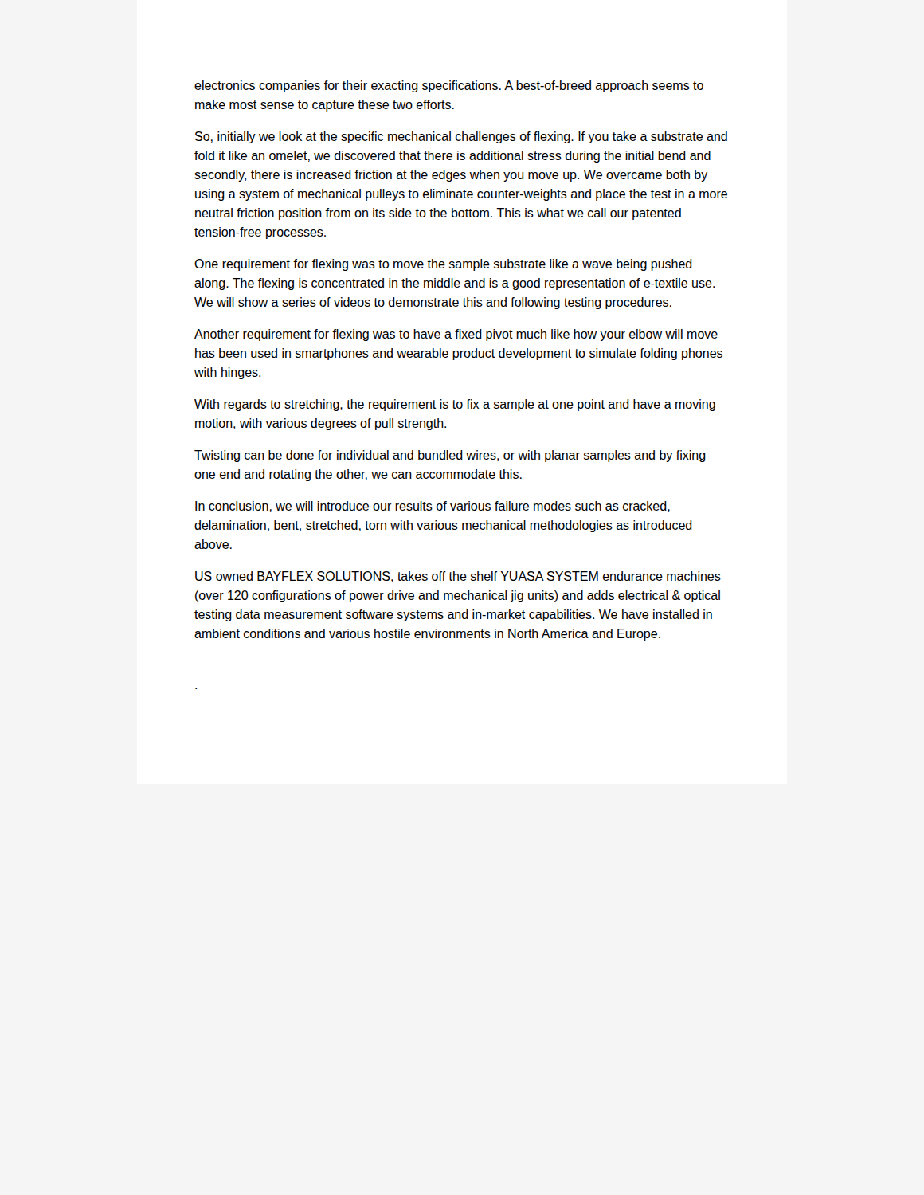electronics companies for their exacting specifications. A best-of-breed approach seems to make most sense to capture these two efforts.
So, initially we look at the specific mechanical challenges of flexing. If you take a substrate and fold it like an omelet, we discovered that there is additional stress during the initial bend and secondly, there is increased friction at the edges when you move up. We overcame both by using a system of mechanical pulleys to eliminate counter-weights and place the test in a more neutral friction position from on its side to the bottom. This is what we call our patented tension-free processes.
One requirement for flexing was to move the sample substrate like a wave being pushed along. The flexing is concentrated in the middle and is a good representation of e-textile use. We will show a series of videos to demonstrate this and following testing procedures.
Another requirement for flexing was to have a fixed pivot much like how your elbow will move has been used in smartphones and wearable product development to simulate folding phones with hinges.
With regards to stretching, the requirement is to fix a sample at one point and have a moving motion, with various degrees of pull strength.
Twisting can be done for individual and bundled wires, or with planar samples and by fixing one end and rotating the other, we can accommodate this.
In conclusion, we will introduce our results of various failure modes such as cracked, delamination, bent, stretched, torn with various mechanical methodologies as introduced above.
US owned BAYFLEX SOLUTIONS, takes off the shelf YUASA SYSTEM endurance machines (over 120 configurations of power drive and mechanical jig units) and adds electrical & optical testing data measurement software systems and in-market capabilities. We have installed in ambient conditions and various hostile environments in North America and Europe.
.